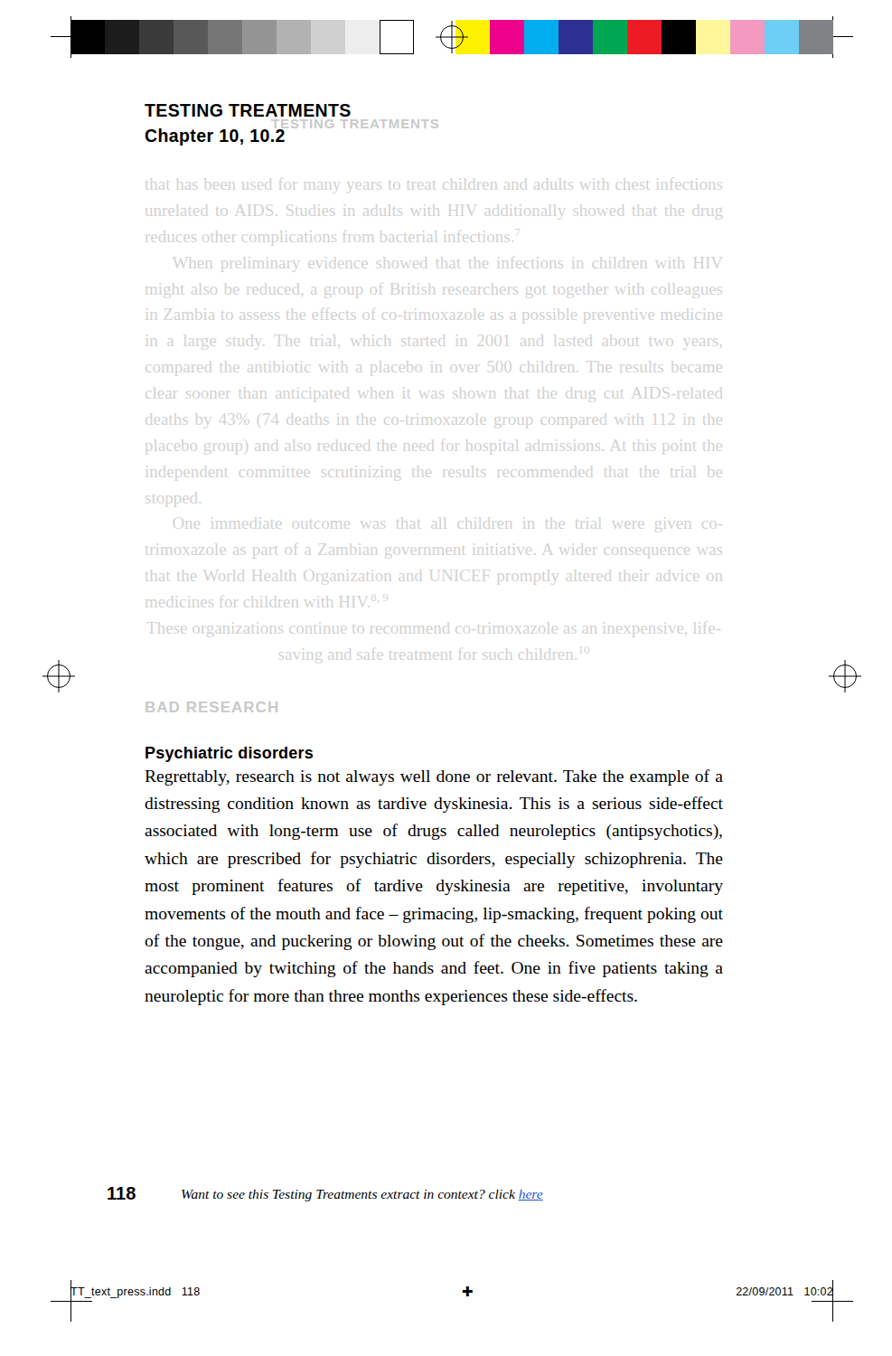TESTING TREATMENTS
Chapter 10, 10.2
TESTING TREATMENTS
that has been used for many years to treat children and adults with chest infections unrelated to AIDS. Studies in adults with HIV additionally showed that the drug reduces other complications from bacterial infections.7
When preliminary evidence showed that the infections in children with HIV might also be reduced, a group of British researchers got together with colleagues in Zambia to assess the effects of co-trimoxazole as a possible preventive medicine in a large study. The trial, which started in 2001 and lasted about two years, compared the antibiotic with a placebo in over 500 children. The results became clear sooner than anticipated when it was shown that the drug cut AIDS-related deaths by 43% (74 deaths in the co-trimoxazole group compared with 112 in the placebo group) and also reduced the need for hospital admissions. At this point the independent committee scrutinizing the results recommended that the trial be stopped.
One immediate outcome was that all children in the trial were given co-trimoxazole as part of a Zambian government initiative. A wider consequence was that the World Health Organization and UNICEF promptly altered their advice on medicines for children with HIV.8, 9
These organizations continue to recommend co-trimoxazole as an inexpensive, life-saving and safe treatment for such children.10
BAD RESEARCH
Psychiatric disorders
Regrettably, research is not always well done or relevant. Take the example of a distressing condition known as tardive dyskinesia. This is a serious side-effect associated with long-term use of drugs called neuroleptics (antipsychotics), which are prescribed for psychiatric disorders, especially schizophrenia. The most prominent features of tardive dyskinesia are repetitive, involuntary movements of the mouth and face – grimacing, lip-smacking, frequent poking out of the tongue, and puckering or blowing out of the cheeks. Sometimes these are accompanied by twitching of the hands and feet. One in five patients taking a neuroleptic for more than three months experiences these side-effects.
118
Want to see this Testing Treatments extract in context? click here
TT_text_press.indd 118
✚
22/09/2011 10:02